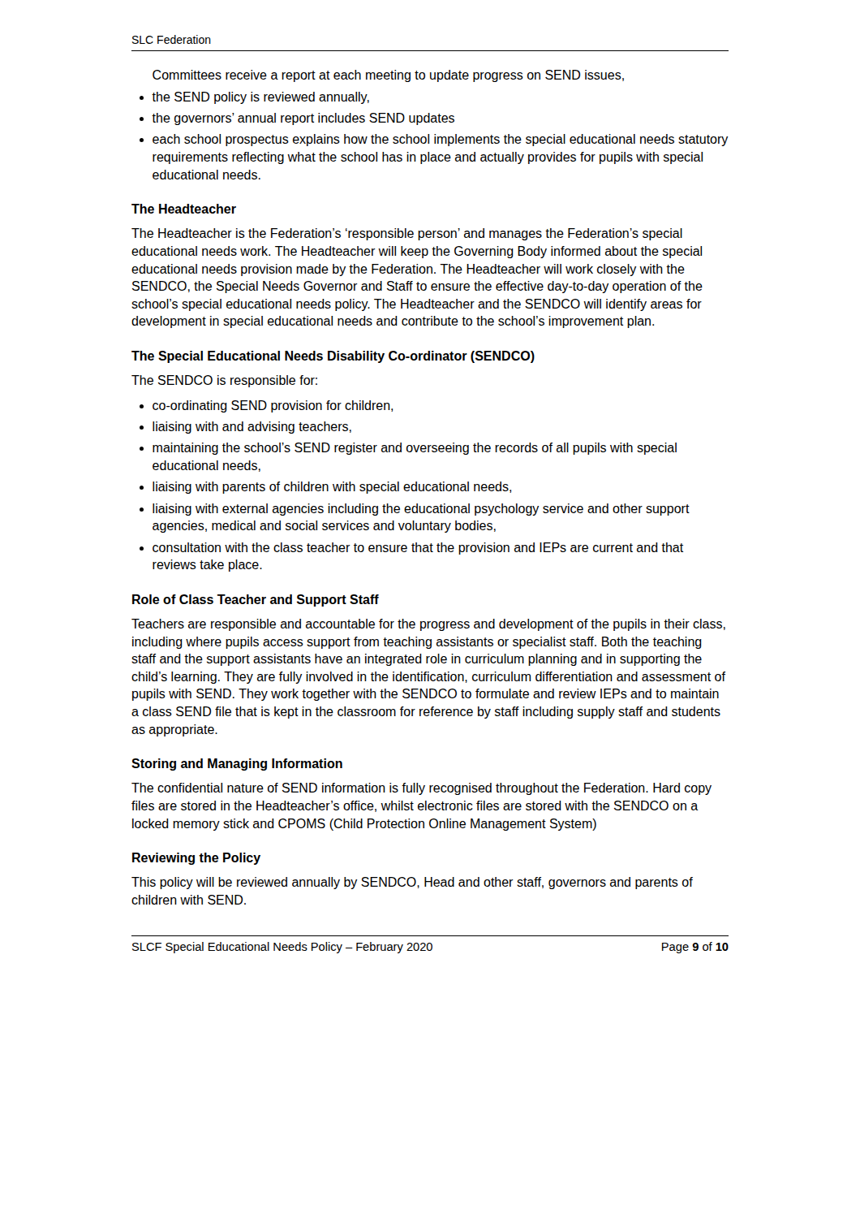SLC Federation
Committees receive a report at each meeting to update progress on SEND issues,
the SEND policy is reviewed annually,
the governors’ annual report includes SEND updates
each school prospectus explains how the school implements the special educational needs statutory requirements reflecting what the school has in place and actually provides for pupils with special educational needs.
The Headteacher
The Headteacher is the Federation’s ‘responsible person’ and manages the Federation’s special educational needs work. The Headteacher will keep the Governing Body informed about the special educational needs provision made by the Federation. The Headteacher will work closely with the SENDCO, the Special Needs Governor and Staff to ensure the effective day-to-day operation of the school’s special educational needs policy. The Headteacher and the SENDCO will identify areas for development in special educational needs and contribute to the school’s improvement plan.
The Special Educational Needs Disability Co-ordinator (SENDCO)
The SENDCO is responsible for:
co-ordinating SEND provision for children,
liaising with and advising teachers,
maintaining the school’s SEND register and overseeing the records of all pupils with special educational needs,
liaising with parents of children with special educational needs,
liaising with external agencies including the educational psychology service and other support agencies, medical and social services and voluntary bodies,
consultation with the class teacher to ensure that the provision and IEPs are current and that reviews take place.
Role of Class Teacher and Support Staff
Teachers are responsible and accountable for the progress and development of the pupils in their class, including where pupils access support from teaching assistants or specialist staff. Both the teaching staff and the support assistants have an integrated role in curriculum planning and in supporting the child’s learning. They are fully involved in the identification, curriculum differentiation and assessment of pupils with SEND. They work together with the SENDCO to formulate and review IEPs and to maintain a class SEND file that is kept in the classroom for reference by staff including supply staff and students as appropriate.
Storing and Managing Information
The confidential nature of SEND information is fully recognised throughout the Federation. Hard copy files are stored in the Headteacher’s office, whilst electronic files are stored with the SENDCO on a locked memory stick and CPOMS (Child Protection Online Management System)
Reviewing the Policy
This policy will be reviewed annually by SENDCO, Head and other staff, governors and parents of children with SEND.
SLCF Special Educational Needs Policy – February 2020 Page 9 of 10